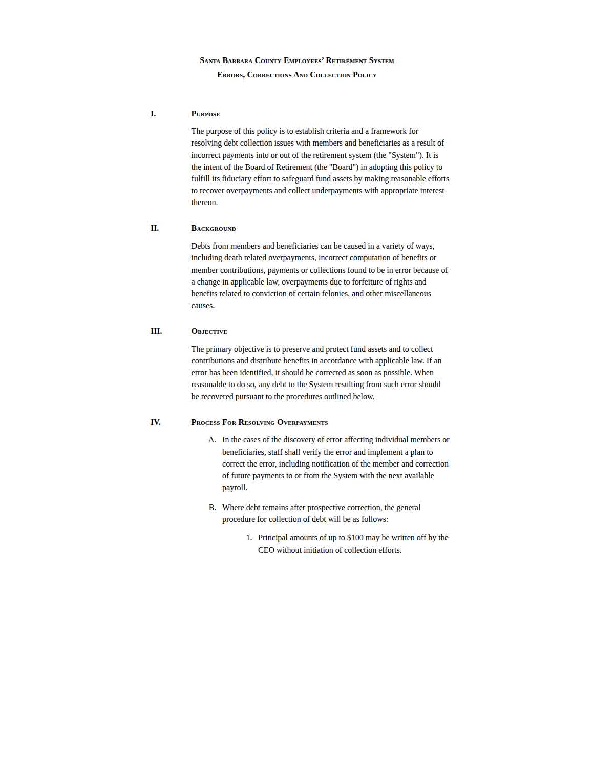Santa Barbara County Employees’ Retirement System
Errors, Corrections And Collection Policy
I.
Purpose
The purpose of this policy is to establish criteria and a framework for resolving debt collection issues with members and beneficiaries as a result of incorrect payments into or out of the retirement system (the "System"). It is the intent of the Board of Retirement (the "Board") in adopting this policy to fulfill its fiduciary effort to safeguard fund assets by making reasonable efforts to recover overpayments and collect underpayments with appropriate interest thereon.
II.
Background
Debts from members and beneficiaries can be caused in a variety of ways, including death related overpayments, incorrect computation of benefits or member contributions, payments or collections found to be in error because of a change in applicable law, overpayments due to forfeiture of rights and benefits related to conviction of certain felonies, and other miscellaneous causes.
III.
Objective
The primary objective is to preserve and protect fund assets and to collect contributions and distribute benefits in accordance with applicable law. If an error has been identified, it should be corrected as soon as possible. When reasonable to do so, any debt to the System resulting from such error should be recovered pursuant to the procedures outlined below.
IV.
Process For Resolving Overpayments
In the cases of the discovery of error affecting individual members or beneficiaries, staff shall verify the error and implement a plan to correct the error, including notification of the member and correction of future payments to or from the System with the next available payroll.
Where debt remains after prospective correction, the general procedure for collection of debt will be as follows:
Principal amounts of up to $100 may be written off by the CEO without initiation of collection efforts.